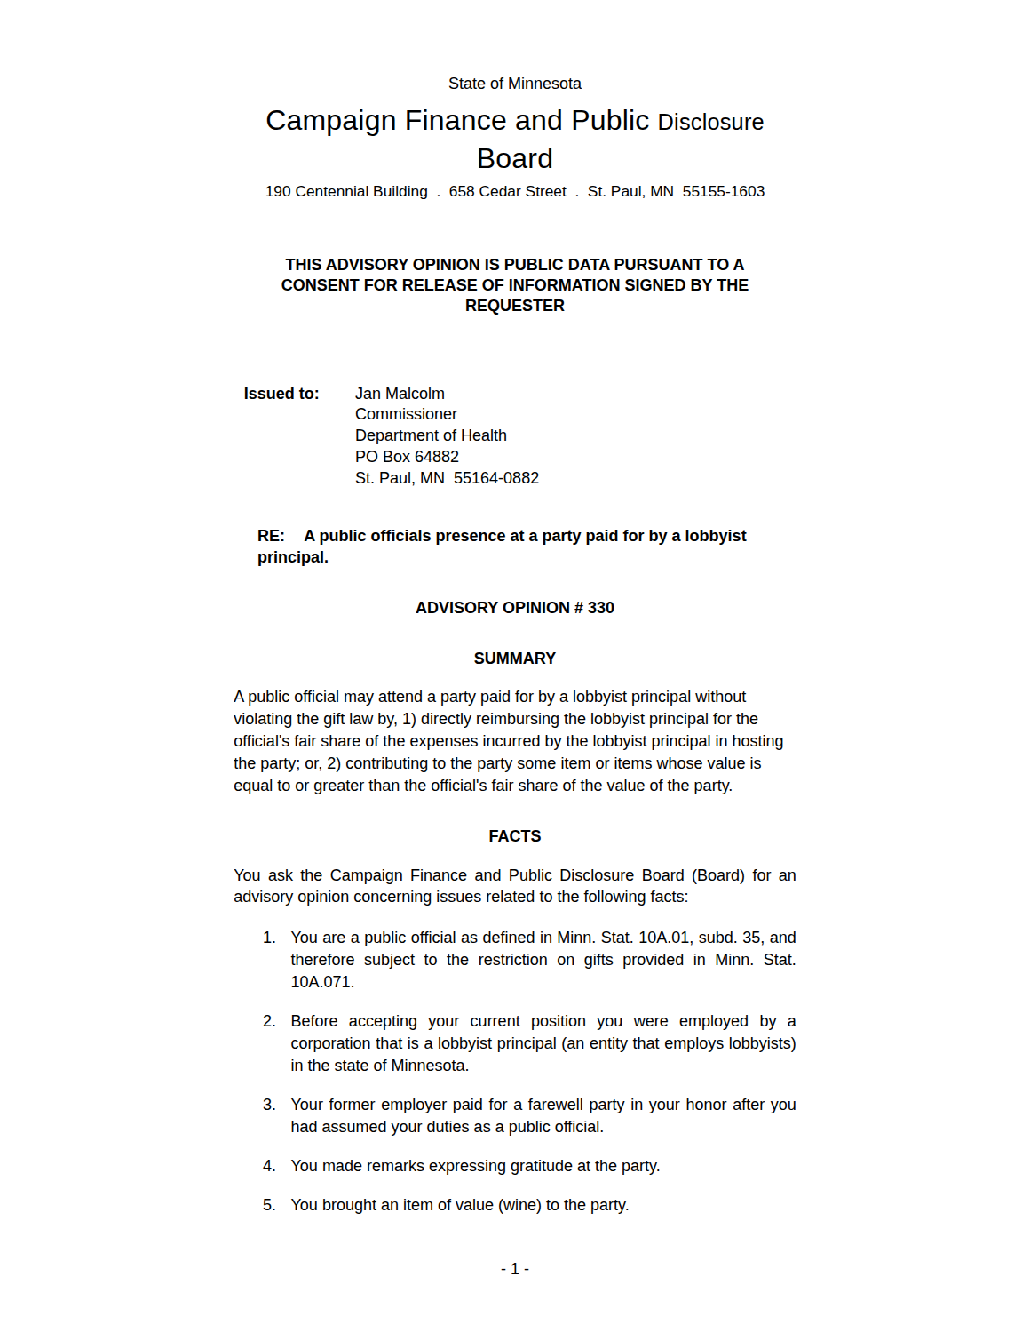State of Minnesota
Campaign Finance and Public Disclosure Board
190 Centennial Building . 658 Cedar Street . St. Paul, MN 55155-1603
THIS ADVISORY OPINION IS PUBLIC DATA PURSUANT TO A
CONSENT FOR RELEASE OF INFORMATION SIGNED BY THE REQUESTER
| Issued to: | Jan Malcolm Commissioner Department of Health PO Box 64882 St. Paul, MN 55164-0882 |
RE: A public officials presence at a party paid for by a lobbyist principal.
ADVISORY OPINION # 330
SUMMARY
A public official may attend a party paid for by a lobbyist principal without violating the gift law by, 1) directly reimbursing the lobbyist principal for the official's fair share of the expenses incurred by the lobbyist principal in hosting the party; or, 2) contributing to the party some item or items whose value is equal to or greater than the official's fair share of the value of the party.
FACTS
You ask the Campaign Finance and Public Disclosure Board (Board) for an advisory opinion concerning issues related to the following facts:
You are a public official as defined in Minn. Stat. 10A.01, subd. 35, and therefore subject to the restriction on gifts provided in Minn. Stat. 10A.071.
Before accepting your current position you were employed by a corporation that is a lobbyist principal (an entity that employs lobbyists) in the state of Minnesota.
Your former employer paid for a farewell party in your honor after you had assumed your duties as a public official.
You made remarks expressing gratitude at the party.
You brought an item of value (wine) to the party.
- 1 -